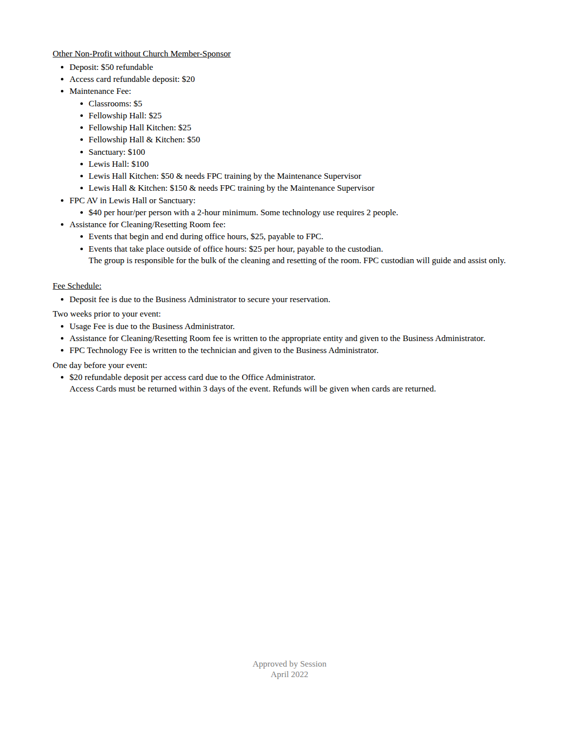Other Non-Profit without Church Member-Sponsor
Deposit: $50 refundable
Access card refundable deposit: $20
Maintenance Fee:
Classrooms: $5
Fellowship Hall: $25
Fellowship Hall Kitchen: $25
Fellowship Hall & Kitchen: $50
Sanctuary: $100
Lewis Hall: $100
Lewis Hall Kitchen: $50 & needs FPC training by the Maintenance Supervisor
Lewis Hall & Kitchen: $150 & needs FPC training by the Maintenance Supervisor
FPC AV in Lewis Hall or Sanctuary:
$40 per hour/per person with a 2-hour minimum. Some technology use requires 2 people.
Assistance for Cleaning/Resetting Room fee:
Events that begin and end during office hours, $25, payable to FPC.
Events that take place outside of office hours: $25 per hour, payable to the custodian. The group is responsible for the bulk of the cleaning and resetting of the room. FPC custodian will guide and assist only.
Fee Schedule:
Deposit fee is due to the Business Administrator to secure your reservation.
Two weeks prior to your event:
Usage Fee is due to the Business Administrator.
Assistance for Cleaning/Resetting Room fee is written to the appropriate entity and given to the Business Administrator.
FPC Technology Fee is written to the technician and given to the Business Administrator.
One day before your event:
$20 refundable deposit per access card due to the Office Administrator. Access Cards must be returned within 3 days of the event. Refunds will be given when cards are returned.
Approved by Session
April 2022